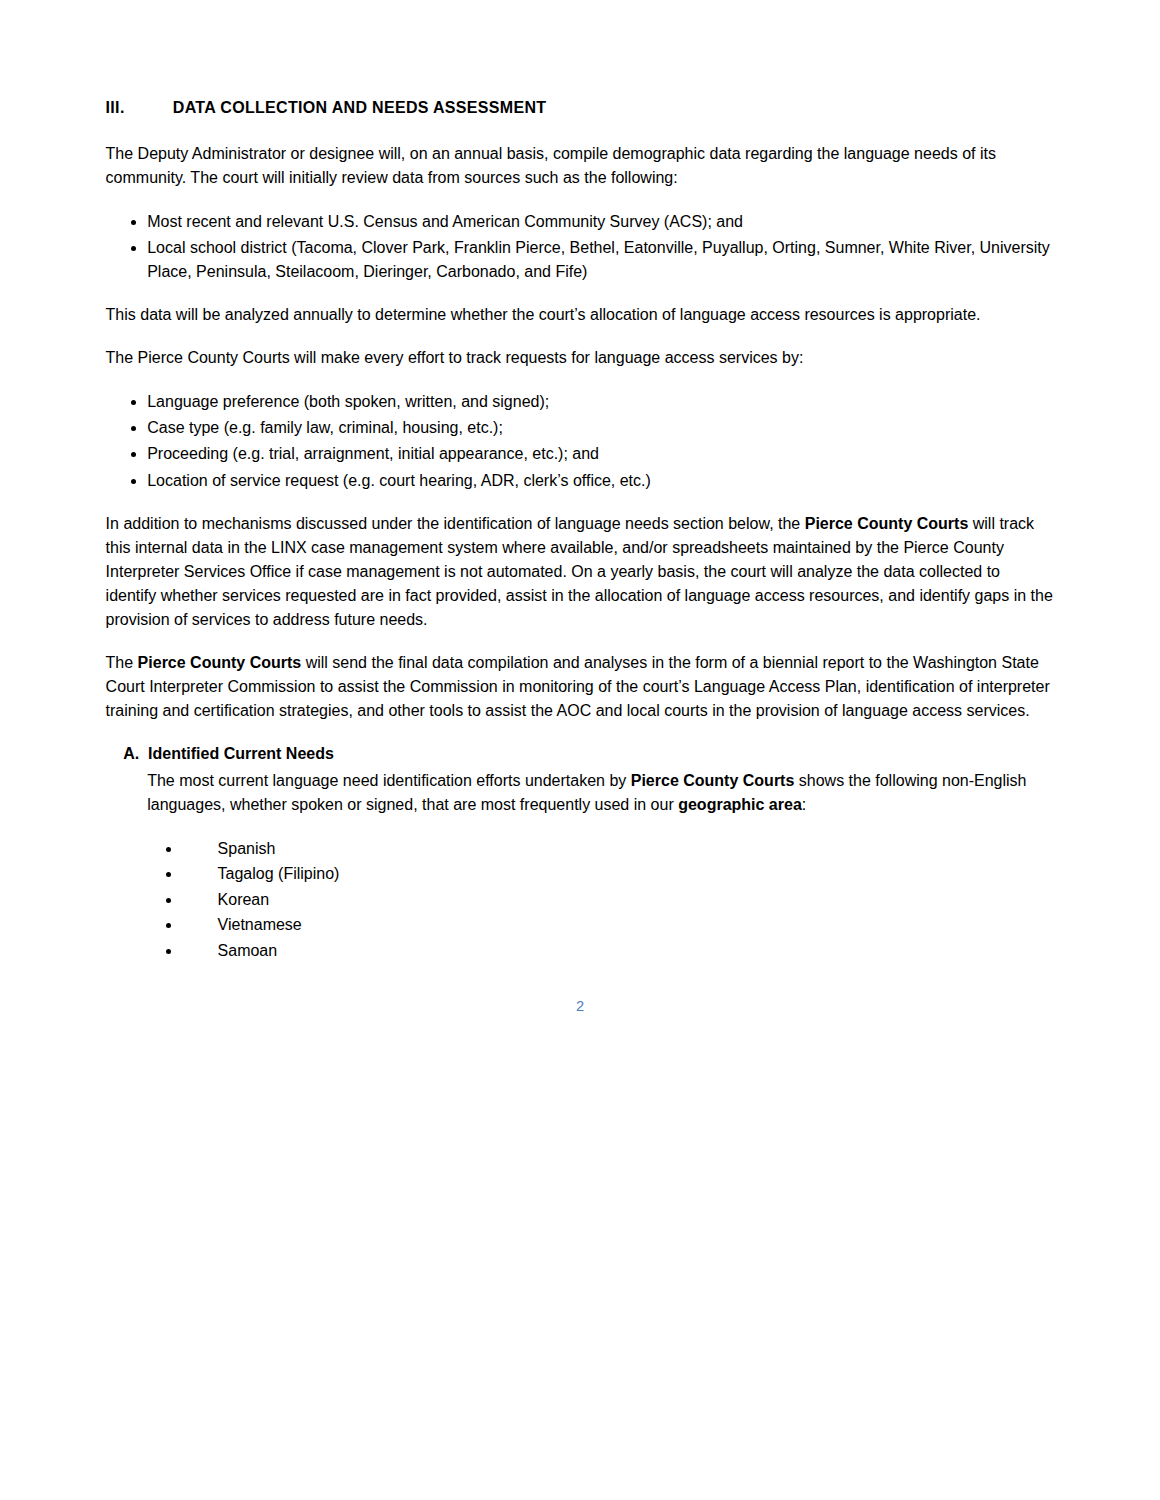III. DATA COLLECTION AND NEEDS ASSESSMENT
The Deputy Administrator or designee will, on an annual basis, compile demographic data regarding the language needs of its community. The court will initially review data from sources such as the following:
Most recent and relevant U.S. Census and American Community Survey (ACS); and
Local school district (Tacoma, Clover Park, Franklin Pierce, Bethel, Eatonville, Puyallup, Orting, Sumner, White River, University Place, Peninsula, Steilacoom, Dieringer, Carbonado, and Fife)
This data will be analyzed annually to determine whether the court’s allocation of language access resources is appropriate.
The Pierce County Courts will make every effort to track requests for language access services by:
Language preference (both spoken, written, and signed);
Case type (e.g. family law, criminal, housing, etc.);
Proceeding (e.g. trial, arraignment, initial appearance, etc.); and
Location of service request (e.g. court hearing, ADR, clerk’s office, etc.)
In addition to mechanisms discussed under the identification of language needs section below, the Pierce County Courts will track this internal data in the LINX case management system where available, and/or spreadsheets maintained by the Pierce County Interpreter Services Office if case management is not automated. On a yearly basis, the court will analyze the data collected to identify whether services requested are in fact provided, assist in the allocation of language access resources, and identify gaps in the provision of services to address future needs.
The Pierce County Courts will send the final data compilation and analyses in the form of a biennial report to the Washington State Court Interpreter Commission to assist the Commission in monitoring of the court’s Language Access Plan, identification of interpreter training and certification strategies, and other tools to assist the AOC and local courts in the provision of language access services.
A. Identified Current Needs
The most current language need identification efforts undertaken by Pierce County Courts shows the following non-English languages, whether spoken or signed, that are most frequently used in our geographic area:
Spanish
Tagalog (Filipino)
Korean
Vietnamese
Samoan
2